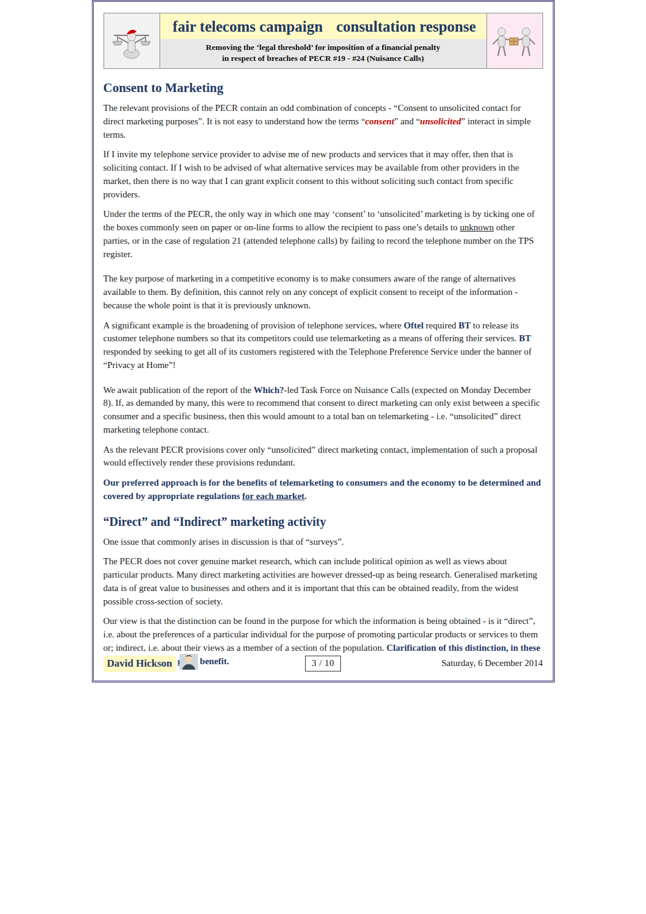fair telecoms campaign consultation response
Removing the ‘legal threshold’ for imposition of a financial penalty
in respect of breaches of PECR #19 - #24 (Nuisance Calls)
Consent to Marketing
The relevant provisions of the PECR contain an odd combination of concepts - “Consent to unsolicited contact for direct marketing purposes”. It is not easy to understand how the terms “consent” and “unsolicited” interact in simple terms.
If I invite my telephone service provider to advise me of new products and services that it may offer, then that is soliciting contact. If I wish to be advised of what alternative services may be available from other providers in the market, then there is no way that I can grant explicit consent to this without soliciting such contact from specific providers.
Under the terms of the PECR, the only way in which one may ‘consent’ to ‘unsolicited’ marketing is by ticking one of the boxes commonly seen on paper or on-line forms to allow the recipient to pass one’s details to unknown other parties, or in the case of regulation 21 (attended telephone calls) by failing to record the telephone number on the TPS register.
The key purpose of marketing in a competitive economy is to make consumers aware of the range of alternatives available to them. By definition, this cannot rely on any concept of explicit consent to receipt of the information - because the whole point is that it is previously unknown.
A significant example is the broadening of provision of telephone services, where Oftel required BT to release its customer telephone numbers so that its competitors could use telemarketing as a means of offering their services. BT responded by seeking to get all of its customers registered with the Telephone Preference Service under the banner of “Privacy at Home”!
We await publication of the report of the Which?-led Task Force on Nuisance Calls (expected on Monday December 8). If, as demanded by many, this were to recommend that consent to direct marketing can only exist between a specific consumer and a specific business, then this would amount to a total ban on telemarketing - i.e. “unsolicited” direct marketing telephone contact.
As the relevant PECR provisions cover only “unsolicited” direct marketing contact, implementation of such a proposal would effectively render these provisions redundant.
Our preferred approach is for the benefits of telemarketing to consumers and the economy to be determined and covered by appropriate regulations for each market.
“Direct” and “Indirect” marketing activity
One issue that commonly arises in discussion is that of “surveys”.
The PECR does not cover genuine market research, which can include political opinion as well as views about particular products. Many direct marketing activities are however dressed-up as being research. Generalised marketing data is of great value to businesses and others and it is important that this can be obtained readily, from the widest possible cross-section of society.
Our view is that the distinction can be found in the purpose for which the information is being obtained - is it “direct”, i.e. about the preferences of a particular individual for the purpose of promoting particular products or services to them or; indirect, i.e. about their views as a member of a section of the population. Clarification of this distinction, in these terms, would be of great benefit.
David Hickson
3 / 10
Saturday, 6 December 2014